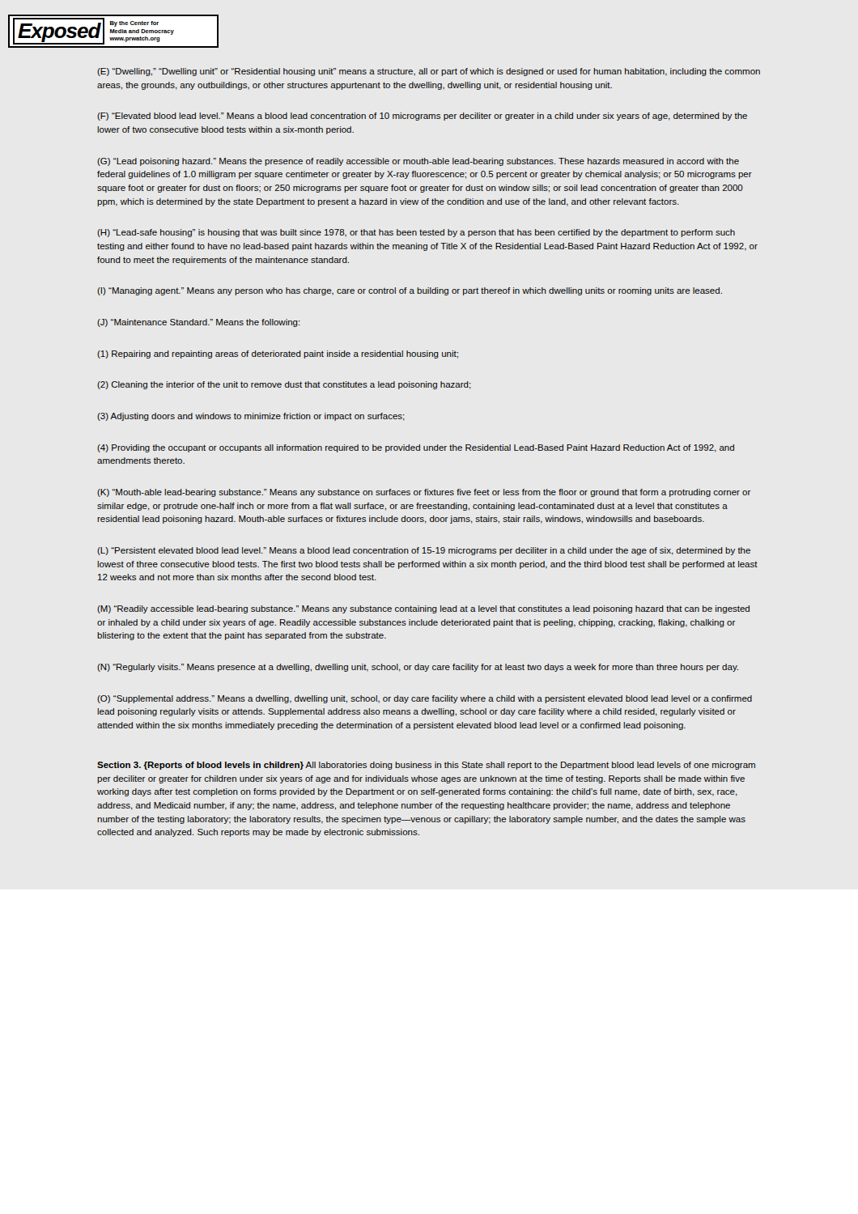Exposed
By the Center for
Media and Democracy
www.prwatch.org
(E) “Dwelling,” “Dwelling unit” or “Residential housing unit” means a structure, all or part of which is designed or used for human habitation, including the common areas, the grounds, any outbuildings, or other structures appurtenant to the dwelling, dwelling unit, or residential housing unit.
(F) “Elevated blood lead level.” Means a blood lead concentration of 10 micrograms per deciliter or greater in a child under six years of age, determined by the lower of two consecutive blood tests within a six-month period.
(G) “Lead poisoning hazard.” Means the presence of readily accessible or mouth-able lead-bearing substances. These hazards measured in accord with the federal guidelines of 1.0 milligram per square centimeter or greater by X-ray fluorescence; or 0.5 percent or greater by chemical analysis; or 50 micrograms per square foot or greater for dust on floors; or 250 micrograms per square foot or greater for dust on window sills; or soil lead concentration of greater than 2000 ppm, which is determined by the state Department to present a hazard in view of the condition and use of the land, and other relevant factors.
(H) “Lead-safe housing” is housing that was built since 1978, or that has been tested by a person that has been certified by the department to perform such testing and either found to have no lead-based paint hazards within the meaning of Title X of the Residential Lead-Based Paint Hazard Reduction Act of 1992, or found to meet the requirements of the maintenance standard.
(I) “Managing agent.” Means any person who has charge, care or control of a building or part thereof in which dwelling units or rooming units are leased.
(J) “Maintenance Standard.” Means the following:
(1) Repairing and repainting areas of deteriorated paint inside a residential housing unit;
(2) Cleaning the interior of the unit to remove dust that constitutes a lead poisoning hazard;
(3) Adjusting doors and windows to minimize friction or impact on surfaces;
(4) Providing the occupant or occupants all information required to be provided under the Residential Lead-Based Paint Hazard Reduction Act of 1992, and amendments thereto.
(K) “Mouth-able lead-bearing substance.” Means any substance on surfaces or fixtures five feet or less from the floor or ground that form a protruding corner or similar edge, or protrude one-half inch or more from a flat wall surface, or are freestanding, containing lead-contaminated dust at a level that constitutes a residential lead poisoning hazard. Mouth-able surfaces or fixtures include doors, door jams, stairs, stair rails, windows, windowsills and baseboards.
(L) “Persistent elevated blood lead level.” Means a blood lead concentration of 15-19 micrograms per deciliter in a child under the age of six, determined by the lowest of three consecutive blood tests. The first two blood tests shall be performed within a six month period, and the third blood test shall be performed at least 12 weeks and not more than six months after the second blood test.
(M) “Readily accessible lead-bearing substance.” Means any substance containing lead at a level that constitutes a lead poisoning hazard that can be ingested or inhaled by a child under six years of age. Readily accessible substances include deteriorated paint that is peeling, chipping, cracking, flaking, chalking or blistering to the extent that the paint has separated from the substrate.
(N) “Regularly visits.” Means presence at a dwelling, dwelling unit, school, or day care facility for at least two days a week for more than three hours per day.
(O) “Supplemental address.” Means a dwelling, dwelling unit, school, or day care facility where a child with a persistent elevated blood lead level or a confirmed lead poisoning regularly visits or attends. Supplemental address also means a dwelling, school or day care facility where a child resided, regularly visited or attended within the six months immediately preceding the determination of a persistent elevated blood lead level or a confirmed lead poisoning.
Section 3. {Reports of blood levels in children} All laboratories doing business in this State shall report to the Department blood lead levels of one microgram per deciliter or greater for children under six years of age and for individuals whose ages are unknown at the time of testing. Reports shall be made within five working days after test completion on forms provided by the Department or on self-generated forms containing: the child’s full name, date of birth, sex, race, address, and Medicaid number, if any; the name, address, and telephone number of the requesting healthcare provider; the name, address and telephone number of the testing laboratory; the laboratory results, the specimen type—venous or capillary; the laboratory sample number, and the dates the sample was collected and analyzed. Such reports may be made by electronic submissions.